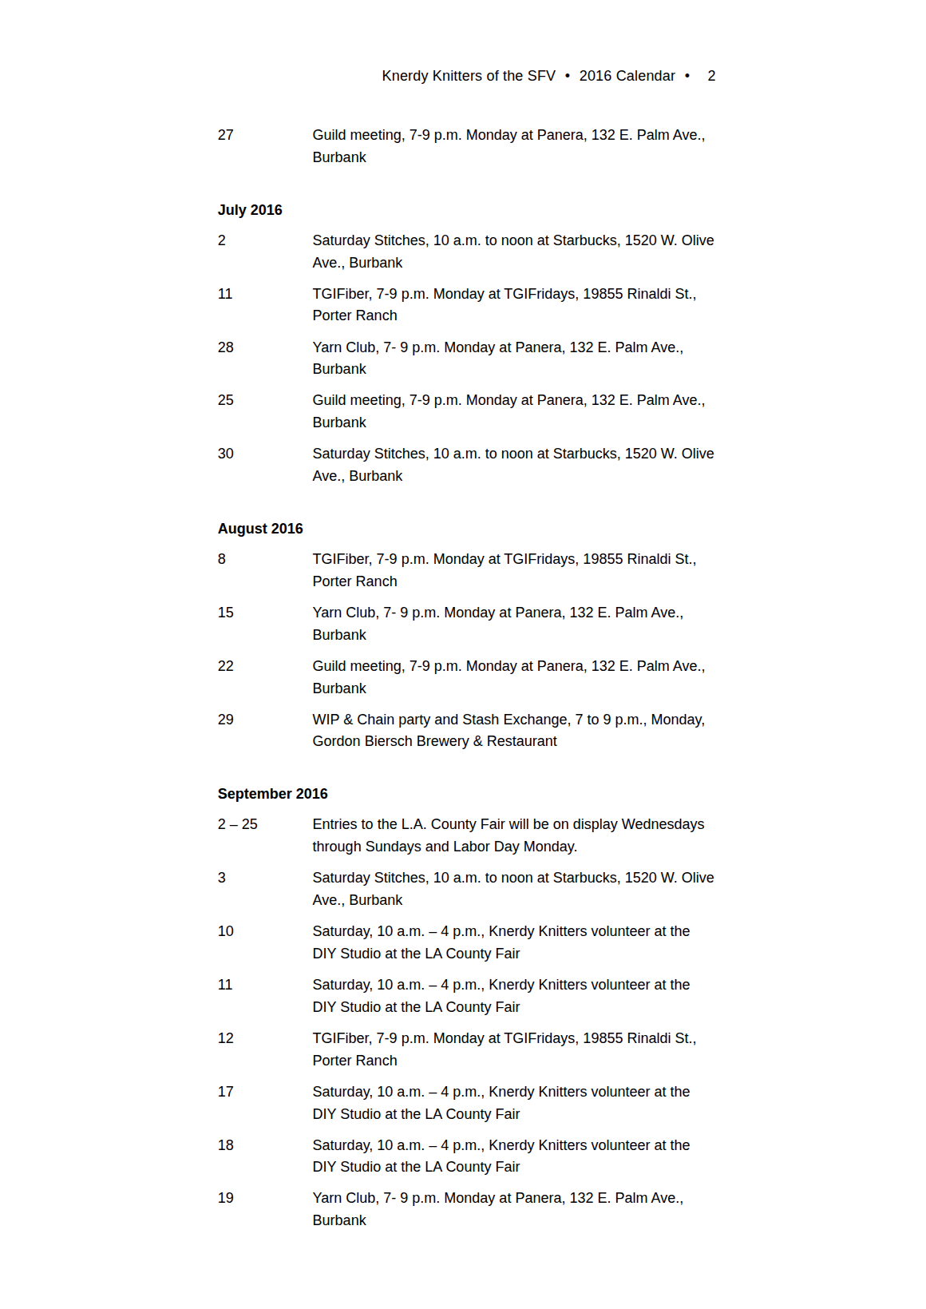Knerdy Knitters of the SFV • 2016 Calendar •2
27
Guild meeting, 7-9 p.m. Monday at Panera, 132 E. Palm Ave., Burbank
July 2016
2
Saturday Stitches, 10 a.m. to noon at Starbucks, 1520 W. Olive Ave., Burbank
11
TGIFiber, 7-9 p.m. Monday at TGIFridays, 19855 Rinaldi St., Porter Ranch
28
Yarn Club, 7- 9 p.m. Monday at Panera, 132 E. Palm Ave., Burbank
25
Guild meeting, 7-9 p.m. Monday at Panera, 132 E. Palm Ave., Burbank
30
Saturday Stitches, 10 a.m. to noon at Starbucks, 1520 W. Olive Ave., Burbank
August 2016
8
TGIFiber, 7-9 p.m. Monday at TGIFridays, 19855 Rinaldi St., Porter Ranch
15
Yarn Club, 7- 9 p.m. Monday at Panera, 132 E. Palm Ave., Burbank
22
Guild meeting, 7-9 p.m. Monday at Panera, 132 E. Palm Ave., Burbank
29
WIP & Chain party and Stash Exchange, 7 to 9 p.m., Monday, Gordon Biersch Brewery & Restaurant
September 2016
2 – 25
Entries to the L.A. County Fair will be on display Wednesdays through Sundays and Labor Day Monday.
3
Saturday Stitches, 10 a.m. to noon at Starbucks, 1520 W. Olive Ave., Burbank
10
Saturday, 10 a.m. – 4 p.m., Knerdy Knitters volunteer at the DIY Studio at the LA County Fair
11
Saturday, 10 a.m. – 4 p.m., Knerdy Knitters volunteer at the DIY Studio at the LA County Fair
12
TGIFiber, 7-9 p.m. Monday at TGIFridays, 19855 Rinaldi St., Porter Ranch
17
Saturday, 10 a.m. – 4 p.m., Knerdy Knitters volunteer at the DIY Studio at the LA County Fair
18
Saturday, 10 a.m. – 4 p.m., Knerdy Knitters volunteer at the DIY Studio at the LA County Fair
19
Yarn Club, 7- 9 p.m. Monday at Panera, 132 E. Palm Ave., Burbank